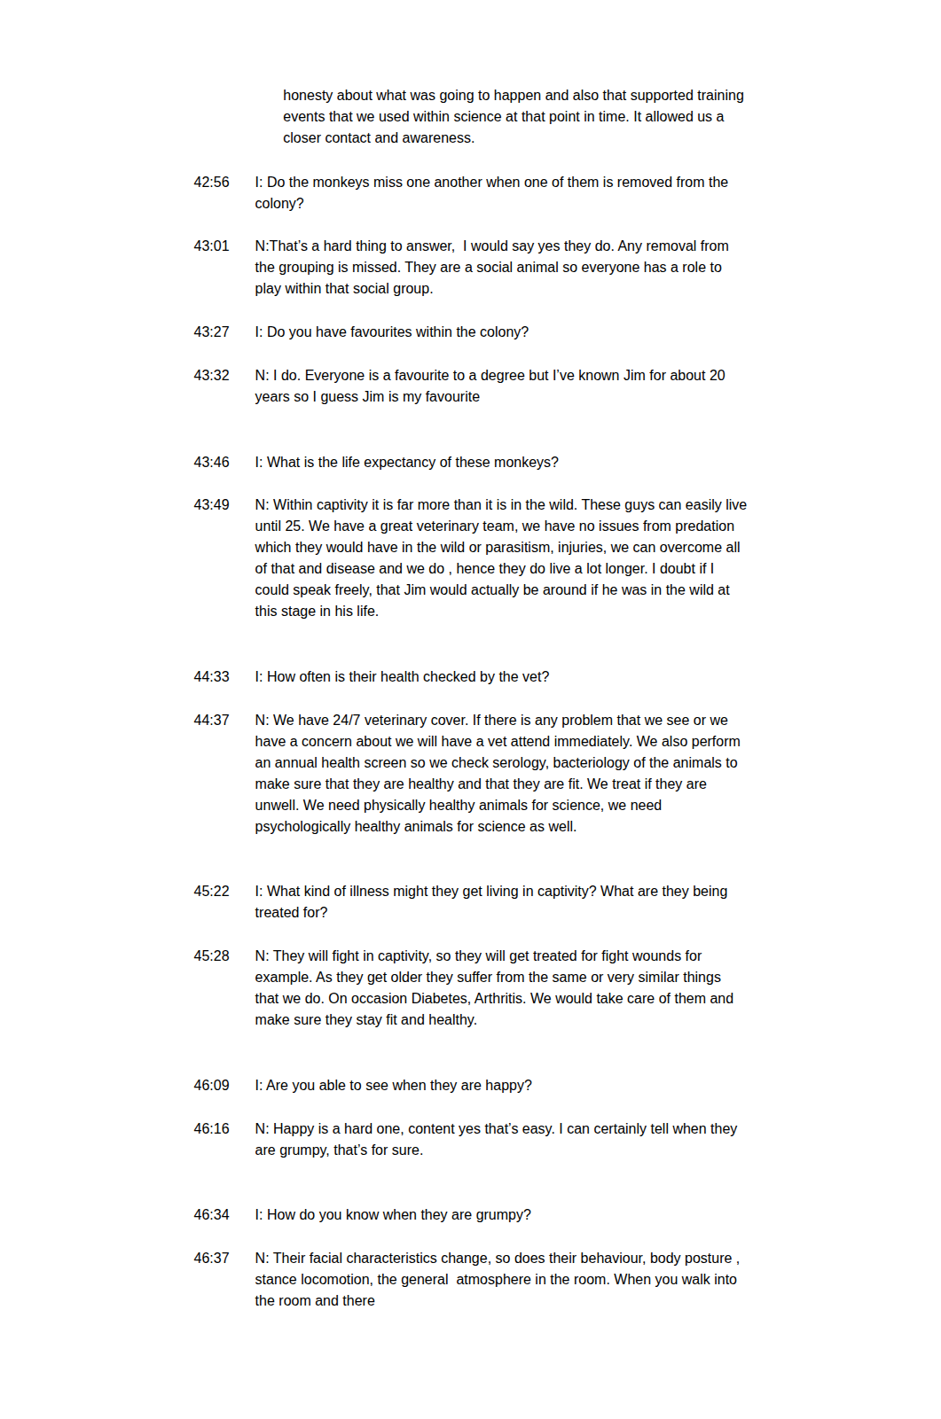honesty about what was going to happen and also that supported training events that we used within science at that point in time. It allowed us a closer contact and awareness.
| 42:56 | I: Do the monkeys miss one another when one of them is removed from the colony? |
| 43:01 | N:That’s a hard thing to answer, I would say yes they do. Any removal from the grouping is missed. They are a social animal so everyone has a role to play within that social group. |
| 43:27 | I: Do you have favourites within the colony? |
| 43:32 | N: I do. Everyone is a favourite to a degree but I’ve known Jim for about 20 years so I guess Jim is my favourite |
| 43:46 | I: What is the life expectancy of these monkeys? |
| 43:49 | N: Within captivity it is far more than it is in the wild. These guys can easily live until 25. We have a great veterinary team, we have no issues from predation which they would have in the wild or parasitism, injuries, we can overcome all of that and disease and we do , hence they do live a lot longer. I doubt if I could speak freely, that Jim would actually be around if he was in the wild at this stage in his life. |
| 44:33 | I: How often is their health checked by the vet? |
| 44:37 | N: We have 24/7 veterinary cover. If there is any problem that we see or we have a concern about we will have a vet attend immediately. We also perform an annual health screen so we check serology, bacteriology of the animals to make sure that they are healthy and that they are fit. We treat if they are unwell. We need physically healthy animals for science, we need psychologically healthy animals for science as well. |
| 45:22 | I: What kind of illness might they get living in captivity? What are they being treated for? |
| 45:28 | N: They will fight in captivity, so they will get treated for fight wounds for example. As they get older they suffer from the same or very similar things that we do. On occasion Diabetes, Arthritis. We would take care of them and make sure they stay fit and healthy. |
| 46:09 | I: Are you able to see when they are happy? |
| 46:16 | N: Happy is a hard one, content yes that’s easy. I can certainly tell when they are grumpy, that’s for sure. |
| 46:34 | I: How do you know when they are grumpy? |
| 46:37 | N: Their facial characteristics change, so does their behaviour, body posture , stance locomotion, the general atmosphere in the room. When you walk into the room and there |